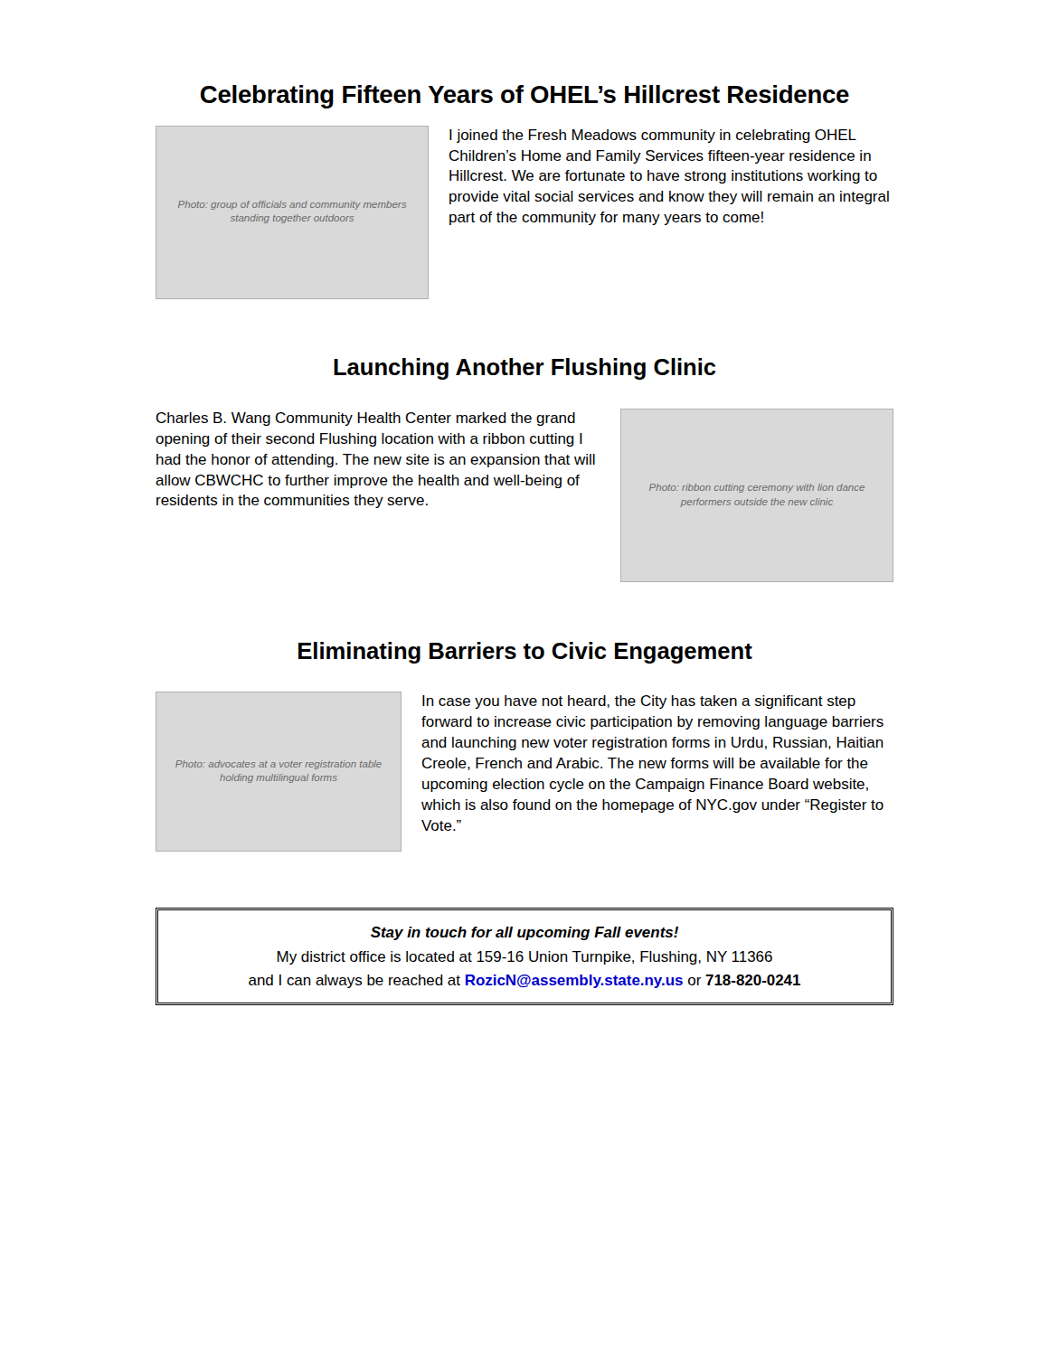Celebrating Fifteen Years of OHEL’s Hillcrest Residence
Photo: group of officials and community members standing together outdoors
I joined the Fresh Meadows community in celebrating OHEL Children’s Home and Family Services fifteen-year residence in Hillcrest. We are fortunate to have strong institutions working to provide vital social services and know they will remain an integral part of the community for many years to come!
Launching Another Flushing Clinic
Photo: ribbon cutting ceremony with lion dance performers outside the new clinic
Charles B. Wang Community Health Center marked the grand opening of their second Flushing location with a ribbon cutting I had the honor of attending. The new site is an expansion that will allow CBWCHC to further improve the health and well-being of residents in the communities they serve.
Eliminating Barriers to Civic Engagement
Photo: advocates at a voter registration table holding multilingual forms
In case you have not heard, the City has taken a significant step forward to increase civic participation by removing language barriers and launching new voter registration forms in Urdu, Russian, Haitian Creole, French and Arabic. The new forms will be available for the upcoming election cycle on the Campaign Finance Board website, which is also found on the homepage of NYC.gov under “Register to Vote.”
Stay in touch for all upcoming Fall events!
My district office is located at 159-16 Union Turnpike, Flushing, NY 11366
and I can always be reached at RozicN@assembly.state.ny.us or 718-820-0241